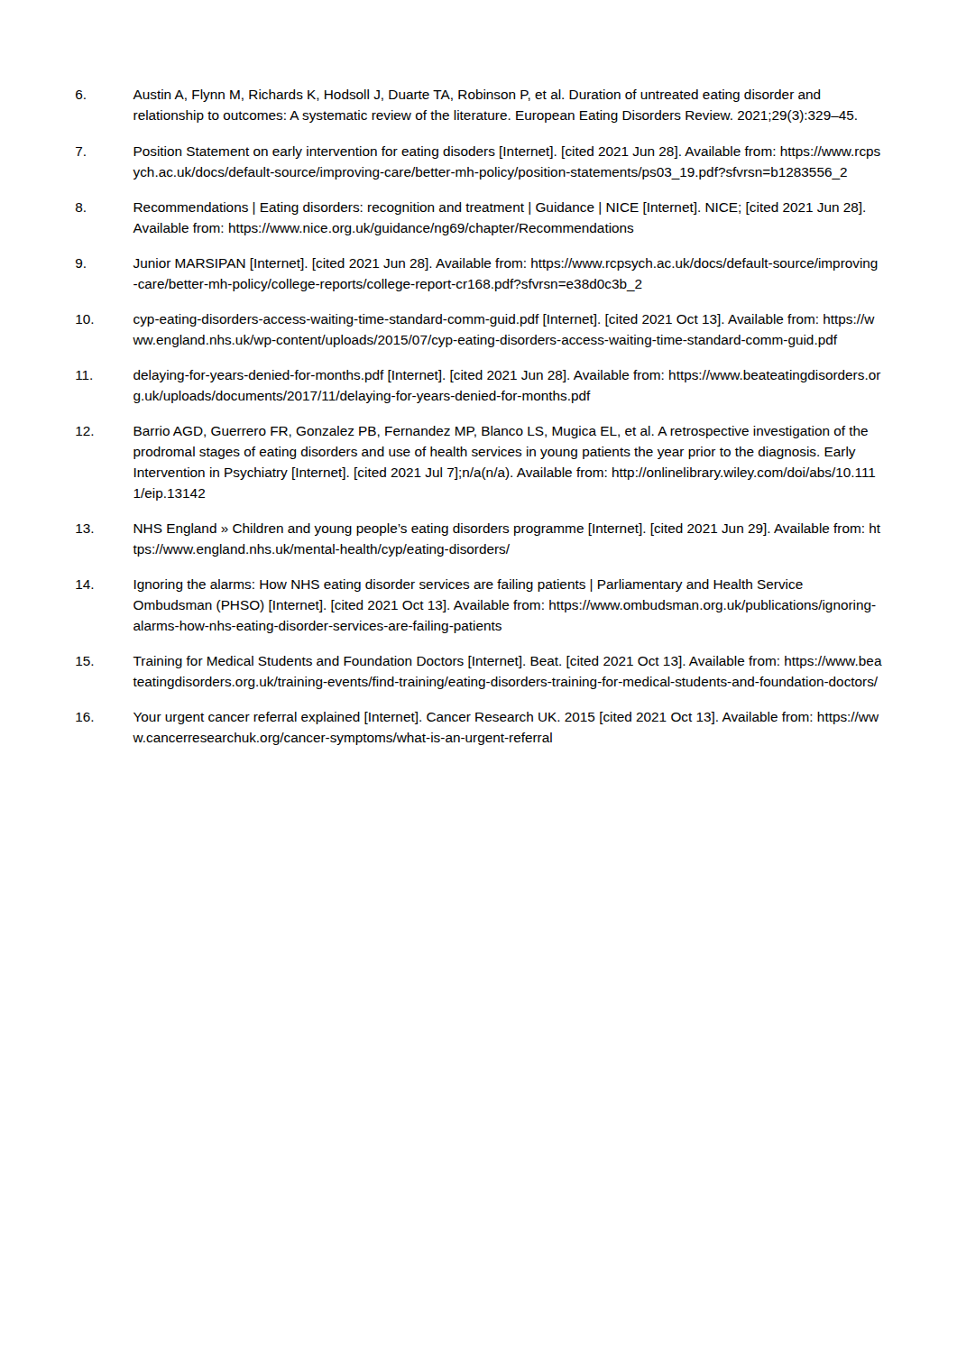6. Austin A, Flynn M, Richards K, Hodsoll J, Duarte TA, Robinson P, et al. Duration of untreated eating disorder and relationship to outcomes: A systematic review of the literature. European Eating Disorders Review. 2021;29(3):329–45.
7. Position Statement on early intervention for eating disoders [Internet]. [cited 2021 Jun 28]. Available from: https://www.rcpsych.ac.uk/docs/default-source/improving-care/better-mh-policy/position-statements/ps03_19.pdf?sfvrsn=b1283556_2
8. Recommendations | Eating disorders: recognition and treatment | Guidance | NICE [Internet]. NICE; [cited 2021 Jun 28]. Available from: https://www.nice.org.uk/guidance/ng69/chapter/Recommendations
9. Junior MARSIPAN [Internet]. [cited 2021 Jun 28]. Available from: https://www.rcpsych.ac.uk/docs/default-source/improving-care/better-mh-policy/college-reports/college-report-cr168.pdf?sfvrsn=e38d0c3b_2
10. cyp-eating-disorders-access-waiting-time-standard-comm-guid.pdf [Internet]. [cited 2021 Oct 13]. Available from: https://www.england.nhs.uk/wp-content/uploads/2015/07/cyp-eating-disorders-access-waiting-time-standard-comm-guid.pdf
11. delaying-for-years-denied-for-months.pdf [Internet]. [cited 2021 Jun 28]. Available from: https://www.beateatingdisorders.org.uk/uploads/documents/2017/11/delaying-for-years-denied-for-months.pdf
12. Barrio AGD, Guerrero FR, Gonzalez PB, Fernandez MP, Blanco LS, Mugica EL, et al. A retrospective investigation of the prodromal stages of eating disorders and use of health services in young patients the year prior to the diagnosis. Early Intervention in Psychiatry [Internet]. [cited 2021 Jul 7];n/a(n/a). Available from: http://onlinelibrary.wiley.com/doi/abs/10.1111/eip.13142
13. NHS England » Children and young people’s eating disorders programme [Internet]. [cited 2021 Jun 29]. Available from: https://www.england.nhs.uk/mental-health/cyp/eating-disorders/
14. Ignoring the alarms: How NHS eating disorder services are failing patients | Parliamentary and Health Service Ombudsman (PHSO) [Internet]. [cited 2021 Oct 13]. Available from: https://www.ombudsman.org.uk/publications/ignoring-alarms-how-nhs-eating-disorder-services-are-failing-patients
15. Training for Medical Students and Foundation Doctors [Internet]. Beat. [cited 2021 Oct 13]. Available from: https://www.beateatingdisorders.org.uk/training-events/find-training/eating-disorders-training-for-medical-students-and-foundation-doctors/
16. Your urgent cancer referral explained [Internet]. Cancer Research UK. 2015 [cited 2021 Oct 13]. Available from: https://www.cancerresearchuk.org/cancer-symptoms/what-is-an-urgent-referral